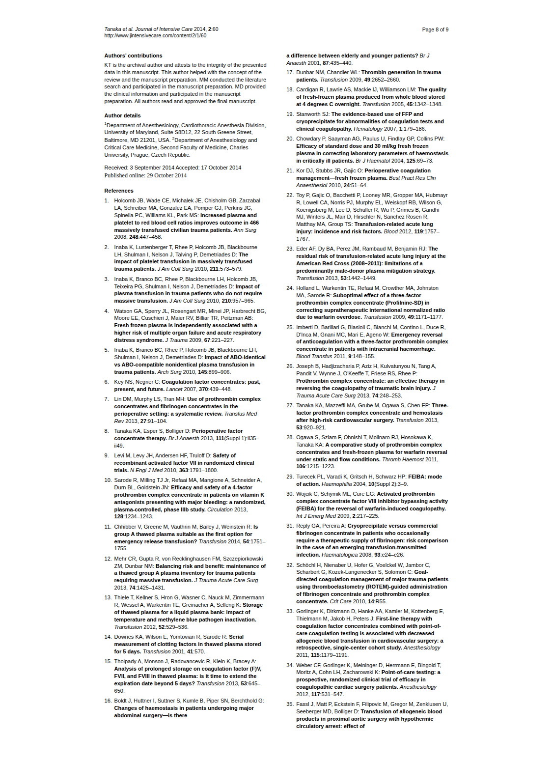Tanaka et al. Journal of Intensive Care 2014, 2:60
http://www.jintensivecare.com/content/2/1/60
Page 8 of 9
Authors’ contributions
KT is the archival author and attests to the integrity of the presented data in this manuscript. This author helped with the concept of the review and the manuscript preparation. MM conducted the literature search and participated in the manuscript preparation. MD provided the clinical information and participated in the manuscript preparation. All authors read and approved the final manuscript.
Author details
1Department of Anesthesiology, Cardiothoracic Anesthesia Division, University of Maryland, Suite S8D12, 22 South Greene Street, Baltimore, MD 21201, USA. 2Department of Anesthesiology and Critical Care Medicine, Second Faculty of Medicine, Charles University, Prague, Czech Republic.
Received: 3 September 2014 Accepted: 17 October 2014
Published online: 29 October 2014
References
Holcomb JB, Wade CE, Michalek JE, Chisholm GB, Zarzabal LA, Schreiber MA, Gonzalez EA, Pomper GJ, Perkins JG, Spinella PC, Williams KL, Park MS: Increased plasma and platelet to red blood cell ratios improves outcome in 466 massively transfused civilian trauma patients. Ann Surg 2008, 248:447–458.
Inaba K, Lustenberger T, Rhee P, Holcomb JB, Blackbourne LH, Shulman I, Nelson J, Talving P, Demetriades D: The impact of platelet transfusion in massively transfused trauma patients. J Am Coll Surg 2010, 211:573–579.
Inaba K, Branco BC, Rhee P, Blackbourne LH, Holcomb JB, Teixeira PG, Shulman I, Nelson J, Demetriades D: Impact of plasma transfusion in trauma patients who do not require massive transfusion. J Am Coll Surg 2010, 210:957–965.
Watson GA, Sperry JL, Rosengart MR, Minei JP, Harbrecht BG, Moore EE, Cuschieri J, Maier RV, Billiar TR, Peitzman AB: Fresh frozen plasma is independently associated with a higher risk of multiple organ failure and acute respiratory distress syndrome. J Trauma 2009, 67:221–227.
Inaba K, Branco BC, Rhee P, Holcomb JB, Blackbourne LH, Shulman I, Nelson J, Demetriades D: Impact of ABO-identical vs ABO-compatible nonidentical plasma transfusion in trauma patients. Arch Surg 2010, 145:899–906.
Key NS, Negrier C: Coagulation factor concentrates: past, present, and future. Lancet 2007, 370:439–448.
Lin DM, Murphy LS, Tran MH: Use of prothrombin complex concentrates and fibrinogen concentrates in the perioperative setting: a systematic review. Transfus Med Rev 2013, 27:91–104.
Tanaka KA, Esper S, Bolliger D: Perioperative factor concentrate therapy. Br J Anaesth 2013, 111(Suppl 1):ii35–ii49.
Levi M, Levy JH, Andersen HF, Truloff D: Safety of recombinant activated factor VII in randomized clinical trials. N Engl J Med 2010, 363:1791–1800.
Sarode R, Milling TJ Jr, Refaai MA, Mangione A, Schneider A, Durn BL, Goldstein JN: Efficacy and safety of a 4-factor prothrombin complex concentrate in patients on vitamin K antagonists presenting with major bleeding: a randomized, plasma-controlled, phase IIIb study. Circulation 2013, 128:1234–1243.
Chhibber V, Greene M, Vauthrin M, Bailey J, Weinstein R: Is group A thawed plasma suitable as the first option for emergency release transfusion? Transfusion 2014, 54:1751–1755.
Mehr CR, Gupta R, von Recklinghausen FM, Szczepiorkowski ZM, Dunbar NM: Balancing risk and benefit: maintenance of a thawed group A plasma inventory for trauma patients requiring massive transfusion. J Trauma Acute Care Surg 2013, 74:1425–1431.
Thiele T, Kellner S, Hron G, Wasner C, Nauck M, Zimmermann R, Wessel A, Warkentin TE, Greinacher A, Selleng K: Storage of thawed plasma for a liquid plasma bank: impact of temperature and methylene blue pathogen inactivation. Transfusion 2012, 52:529–536.
Downes KA, Wilson E, Yomtovian R, Sarode R: Serial measurement of clotting factors in thawed plasma stored for 5 days. Transfusion 2001, 41:570.
Tholpady A, Monson J, Radovancevic R, Klein K, Bracey A: Analysis of prolonged storage on coagulation factor (F)V, FVII, and FVIII in thawed plasma: is it time to extend the expiration date beyond 5 days? Transfusion 2013, 53:645–650.
Boldt J, Huttner I, Suttner S, Kumle B, Piper SN, Berchthold G: Changes of haemostasis in patients undergoing major abdominal surgery—is there
a difference between elderly and younger patients? Br J Anaesth 2001, 87:435–440.
Dunbar NM, Chandler WL: Thrombin generation in trauma patients. Transfusion 2009, 49:2652–2660.
Cardigan R, Lawrie AS, Mackie IJ, Williamson LM: The quality of fresh-frozen plasma produced from whole blood stored at 4 degrees C overnight. Transfusion 2005, 45:1342–1348.
Stanworth SJ: The evidence-based use of FFP and cryoprecipitate for abnormalities of coagulation tests and clinical coagulopathy. Hematology 2007, 1:179–186.
Chowdary P, Saayman AG, Paulus U, Findlay GP, Collins PW: Efficacy of standard dose and 30 ml/kg fresh frozen plasma in correcting laboratory parameters of haemostasis in critically ill patients. Br J Haematol 2004, 125:69–73.
Kor DJ, Stubbs JR, Gajic O: Perioperative coagulation management—fresh frozen plasma. Best Pract Res Clin Anaesthesiol 2010, 24:51–64.
Toy P, Gajic O, Bacchetti P, Looney MR, Gropper MA, Hubmayr R, Lowell CA, Norris PJ, Murphy EL, Weiskopf RB, Wilson G, Koenigsberg M, Lee D, Schuller R, Wu P, Grimes B, Gandhi MJ, Winters JL, Mair D, Hirschler N, Sanchez Rosen R, Matthay MA, Group TS: Transfusion-related acute lung injury: incidence and risk factors. Blood 2012, 119:1757–1767.
Eder AF, Dy BA, Perez JM, Rambaud M, Benjamin RJ: The residual risk of transfusion-related acute lung injury at the American Red Cross (2008–2011): limitations of a predominantly male-donor plasma mitigation strategy. Transfusion 2013, 53:1442–1449.
Holland L, Warkentin TE, Refaai M, Crowther MA, Johnston MA, Sarode R: Suboptimal effect of a three-factor prothrombin complex concentrate (Profilnine-SD) in correcting supratherapeutic international normalized ratio due to warfarin overdose. Transfusion 2009, 49:1171–1177.
Imberti D, Barillari G, Biasioli C, Bianchi M, Contino L, Duce R, D'Inca M, Gnani MC, Mari E, Ageno W: Emergency reversal of anticoagulation with a three-factor prothrombin complex concentrate in patients with intracranial haemorrhage. Blood Transfus 2011, 9:148–155.
Joseph B, Hadjizacharia P, Aziz H, Kulvatunyou N, Tang A, Pandit V, Wynne J, O'Keeffe T, Friese RS, Rhee P: Prothrombin complex concentrate: an effective therapy in reversing the coagulopathy of traumatic brain injury. J Trauma Acute Care Surg 2013, 74:248–253.
Tanaka KA, Mazzeffi MA, Grube M, Ogawa S, Chen EP: Three-factor prothrombin complex concentrate and hemostasis after high-risk cardiovascular surgery. Transfusion 2013, 53:920–921.
Ogawa S, Szlam F, Ohnishi T, Molinaro RJ, Hosokawa K, Tanaka KA: A comparative study of prothrombin complex concentrates and fresh-frozen plasma for warfarin reversal under static and flow conditions. Thromb Haemost 2011, 106:1215–1223.
Turecek PL, Varadi K, Gritsch H, Schwarz HP: FEIBA: mode of action. Haemophilia 2004, 10(Suppl 2):3–9.
Wojcik C, Schymik ML, Cure EG: Activated prothrombin complex concentrate factor VIII inhibitor bypassing activity (FEIBA) for the reversal of warfarin-induced coagulopathy. Int J Emerg Med 2009, 2:217–225.
Reply GA, Pereira A: Cryoprecipitate versus commercial fibrinogen concentrate in patients who occasionally require a therapeutic supply of fibrinogen: risk comparison in the case of an emerging transfusion-transmitted infection. Haematologica 2008, 93:e24–e26.
Schöchl H, Nienaber U, Hofer G, Voelckel W, Jambor C, Scharbert G, Kozek-Langenecker S, Solomon C: Goal-directed coagulation management of major trauma patients using thromboelastometry (ROTEM)-guided administration of fibrinogen concentrate and prothrombin complex concentrate. Crit Care 2010, 14:R55.
Gorlinger K, Dirkmann D, Hanke AA, Kamler M, Kottenberg E, Thielmann M, Jakob H, Peters J: First-line therapy with coagulation factor concentrates combined with point-of-care coagulation testing is associated with decreased allogeneic blood transfusion in cardiovascular surgery: a retrospective, single-center cohort study. Anesthesiology 2011, 115:1179–1191.
Weber CF, Gorlinger K, Meininger D, Herrmann E, Bingold T, Moritz A, Cohn LH, Zacharowski K: Point-of-care testing: a prospective, randomized clinical trial of efficacy in coagulopathic cardiac surgery patients. Anesthesiology 2012, 117:531–547.
Fassl J, Matt P, Eckstein F, Filipovic M, Gregor M, Zenklusen U, Seeberger MD, Bolliger D: Transfusion of allogeneic blood products in proximal aortic surgery with hypothermic circulatory arrest: effect of